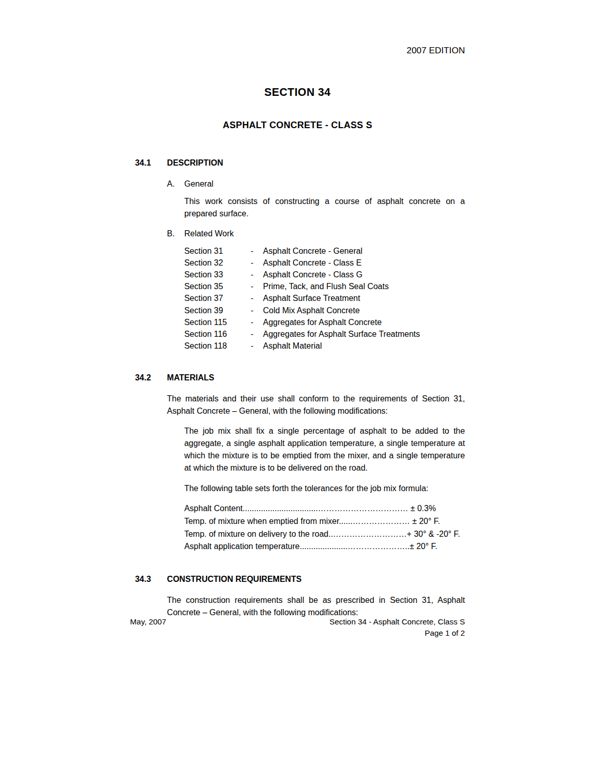2007 EDITION
SECTION 34
ASPHALT CONCRETE - CLASS S
34.1
DESCRIPTION
A.
General
This work consists of constructing a course of asphalt concrete on a prepared surface.
B.
Related Work
Section 31-Asphalt Concrete - General
Section 32-Asphalt Concrete - Class E
Section 33-Asphalt Concrete - Class G
Section 35-Prime, Tack, and Flush Seal Coats
Section 37-Asphalt Surface Treatment
Section 39-Cold Mix Asphalt Concrete
Section 115-Aggregates for Asphalt Concrete
Section 116-Aggregates for Asphalt Surface Treatments
Section 118-Asphalt Material
34.2
MATERIALS
The materials and their use shall conform to the requirements of Section 31, Asphalt Concrete – General, with the following modifications:
The job mix shall fix a single percentage of asphalt to be added to the aggregate, a single asphalt application temperature, a single temperature at which the mixture is to be emptied from the mixer, and a single temperature at which the mixture is to be delivered on the road.
The following table sets forth the tolerances for the job mix formula:
Asphalt Content.................................…………………………… ± 0.3%
Temp. of mixture when emptied from mixer......………………… ± 20° F.
Temp. of mixture on delivery to the road..………………………+ 30° & -20° F.
Asphalt application temperature.....................…………………..± 20° F.
34.3
CONSTRUCTION REQUIREMENTS
The construction requirements shall be as prescribed in Section 31, Asphalt Concrete – General, with the following modifications:
May, 2007
Section 34 - Asphalt Concrete, Class S
Page 1 of 2